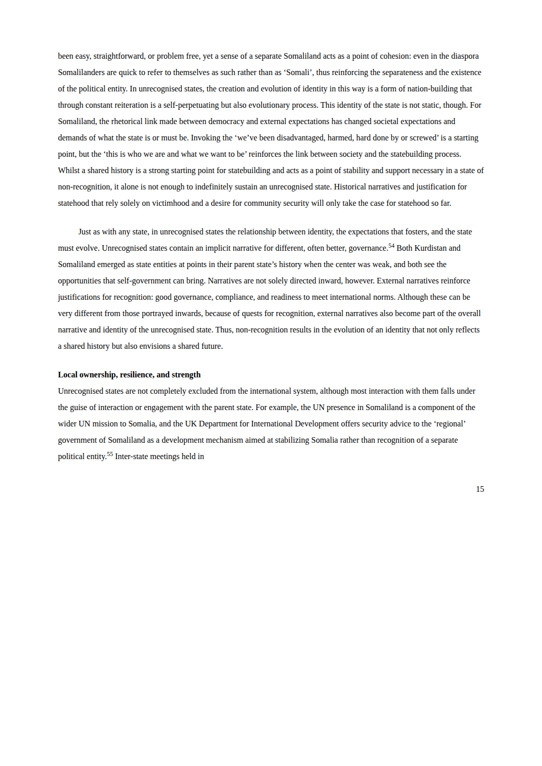been easy, straightforward, or problem free, yet a sense of a separate Somaliland acts as a point of cohesion: even in the diaspora Somalilanders are quick to refer to themselves as such rather than as ‘Somali’, thus reinforcing the separateness and the existence of the political entity. In unrecognised states, the creation and evolution of identity in this way is a form of nation-building that through constant reiteration is a self-perpetuating but also evolutionary process. This identity of the state is not static, though. For Somaliland, the rhetorical link made between democracy and external expectations has changed societal expectations and demands of what the state is or must be. Invoking the ‘we’ve been disadvantaged, harmed, hard done by or screwed’ is a starting point, but the ‘this is who we are and what we want to be’ reinforces the link between society and the statebuilding process. Whilst a shared history is a strong starting point for statebuilding and acts as a point of stability and support necessary in a state of non-recognition, it alone is not enough to indefinitely sustain an unrecognised state. Historical narratives and justification for statehood that rely solely on victimhood and a desire for community security will only take the case for statehood so far.
Just as with any state, in unrecognised states the relationship between identity, the expectations that fosters, and the state must evolve. Unrecognised states contain an implicit narrative for different, often better, governance.54 Both Kurdistan and Somaliland emerged as state entities at points in their parent state’s history when the center was weak, and both see the opportunities that self-government can bring. Narratives are not solely directed inward, however. External narratives reinforce justifications for recognition: good governance, compliance, and readiness to meet international norms. Although these can be very different from those portrayed inwards, because of quests for recognition, external narratives also become part of the overall narrative and identity of the unrecognised state. Thus, non-recognition results in the evolution of an identity that not only reflects a shared history but also envisions a shared future.
Local ownership, resilience, and strength
Unrecognised states are not completely excluded from the international system, although most interaction with them falls under the guise of interaction or engagement with the parent state. For example, the UN presence in Somaliland is a component of the wider UN mission to Somalia, and the UK Department for International Development offers security advice to the ‘regional’ government of Somaliland as a development mechanism aimed at stabilizing Somalia rather than recognition of a separate political entity.55 Inter-state meetings held in
15